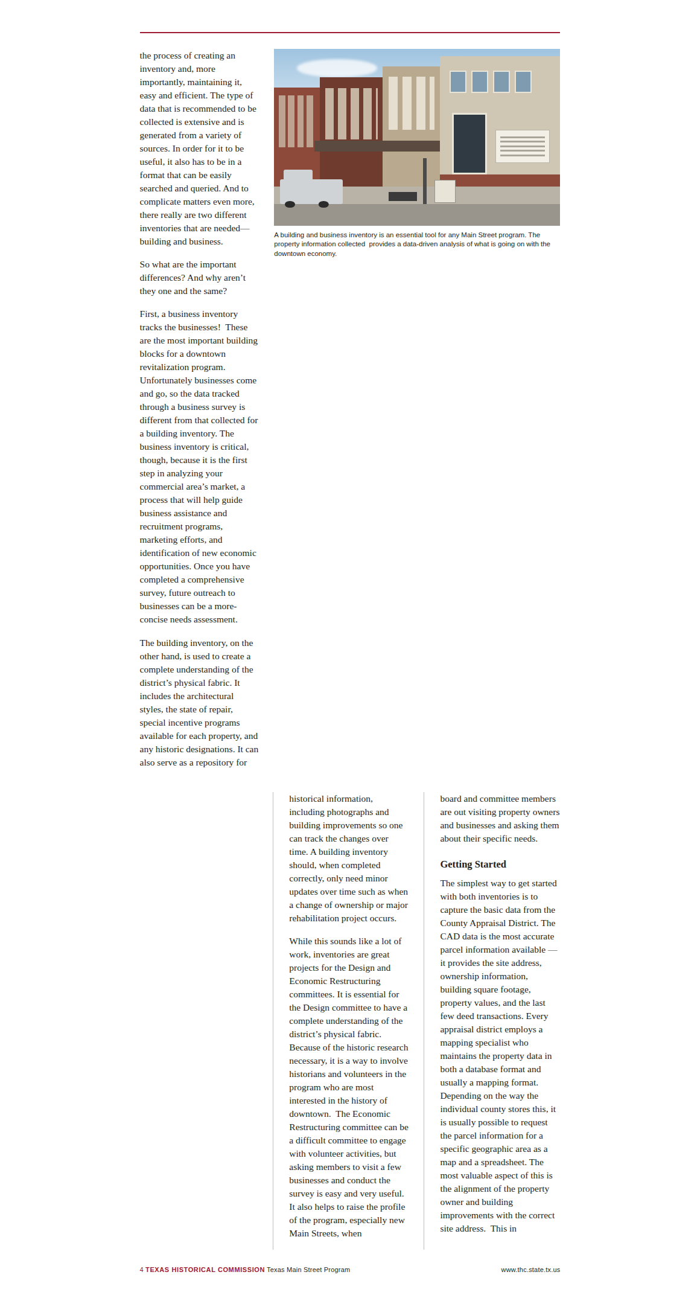the process of creating an inventory and, more importantly, maintaining it, easy and efficient. The type of data that is recommended to be collected is extensive and is generated from a variety of sources. In order for it to be useful, it also has to be in a format that can be easily searched and queried. And to complicate matters even more, there really are two different inventories that are needed—building and business.
So what are the important differences? And why aren’t they one and the same?
First, a business inventory tracks the businesses! These are the most important building blocks for a downtown revitalization program. Unfortunately businesses come and go, so the data tracked through a business survey is different from that collected for a building inventory. The business inventory is critical, though, because it is the first step in analyzing your commercial area’s market, a process that will help guide business assistance and recruitment programs, marketing efforts, and identification of new economic opportunities. Once you have completed a comprehensive survey, future outreach to businesses can be a more-concise needs assessment.
The building inventory, on the other hand, is used to create a complete understanding of the district’s physical fabric. It includes the architectural styles, the state of repair, special incentive programs available for each property, and any historic designations. It can also serve as a repository for
A building and business inventory is an essential tool for any Main Street program. The property information collected provides a data-driven analysis of what is going on with the downtown economy.
historical information, including photographs and building improvements so one can track the changes over time. A building inventory should, when completed correctly, only need minor updates over time such as when a change of ownership or major rehabilitation project occurs.
While this sounds like a lot of work, inventories are great projects for the Design and Economic Restructuring committees. It is essential for the Design committee to have a complete understanding of the district’s physical fabric. Because of the historic research necessary, it is a way to involve historians and volunteers in the program who are most interested in the history of downtown. The Economic Restructuring committee can be a difficult committee to engage with volunteer activities, but asking members to visit a few businesses and conduct the survey is easy and very useful. It also helps to raise the profile of the program, especially new Main Streets, when
board and committee members are out visiting property owners and businesses and asking them about their specific needs.
Getting Started
The simplest way to get started with both inventories is to capture the basic data from the County Appraisal District. The CAD data is the most accurate parcel information available —it provides the site address, ownership information, building square footage, property values, and the last few deed transactions. Every appraisal district employs a mapping specialist who maintains the property data in both a database format and usually a mapping format. Depending on the way the individual county stores this, it is usually possible to request the parcel information for a specific geographic area as a map and a spreadsheet. The most valuable aspect of this is the alignment of the property owner and building improvements with the correct site address. This in
4 TEXAS HISTORICAL COMMISSION Texas Main Street Program
www.thc.state.tx.us